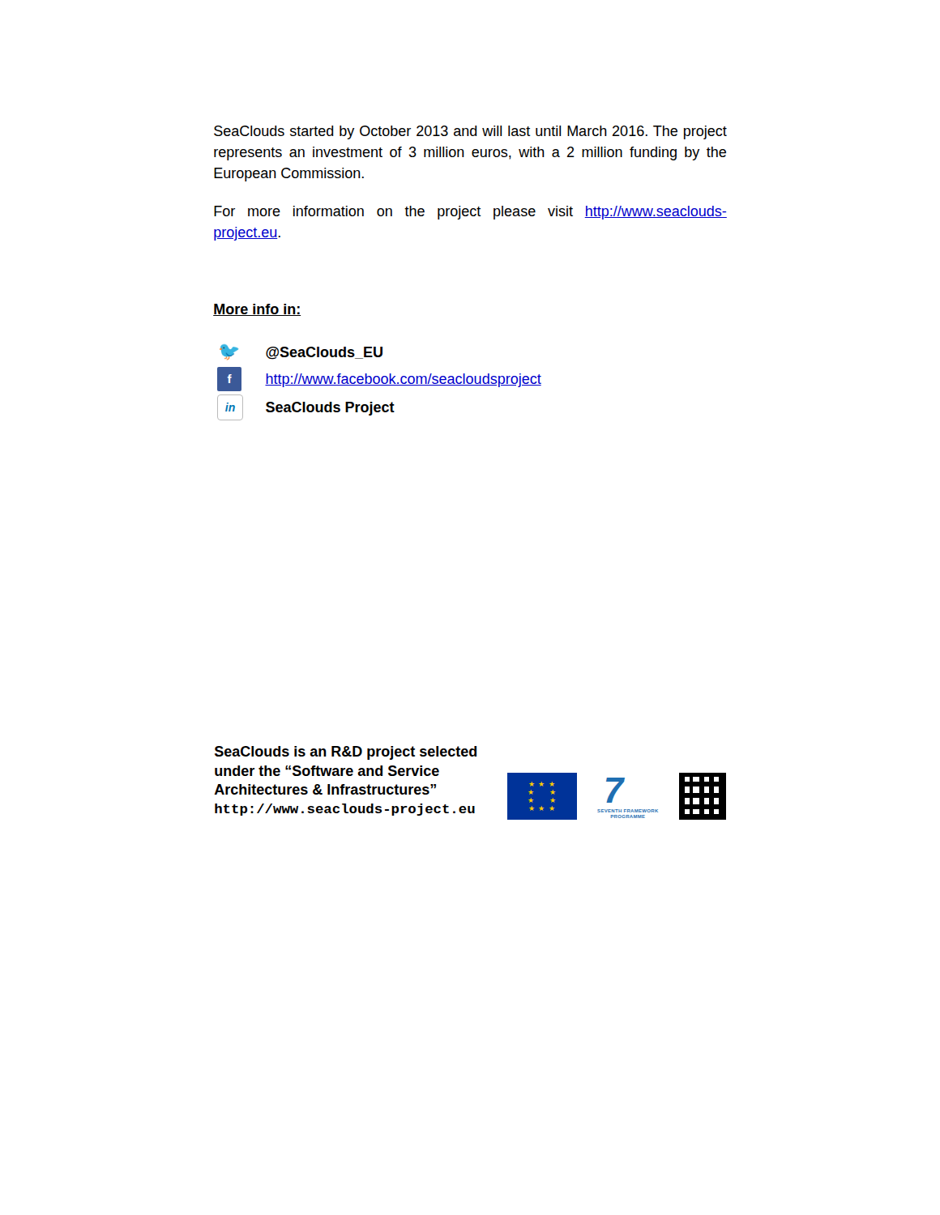SeaClouds started by October 2013 and will last until March 2016. The project represents an investment of 3 million euros, with a 2 million funding by the European Commission.
For more information on the project please visit http://www.seaclouds-project.eu.
More info in:
| 🐦 | @SeaClouds_EU |
| f | http://www.facebook.com/seacloudsproject |
| in | SeaClouds Project |
| SeaClouds is an R&D project selected under the “Software and Service Architectures & Infrastructures” http://www.seaclouds-project.eu | ★ ★ ★ ★ ★ ★ ★ ★ ★ ★ 7 SEVENTH FRAMEWORK PROGRAMME |